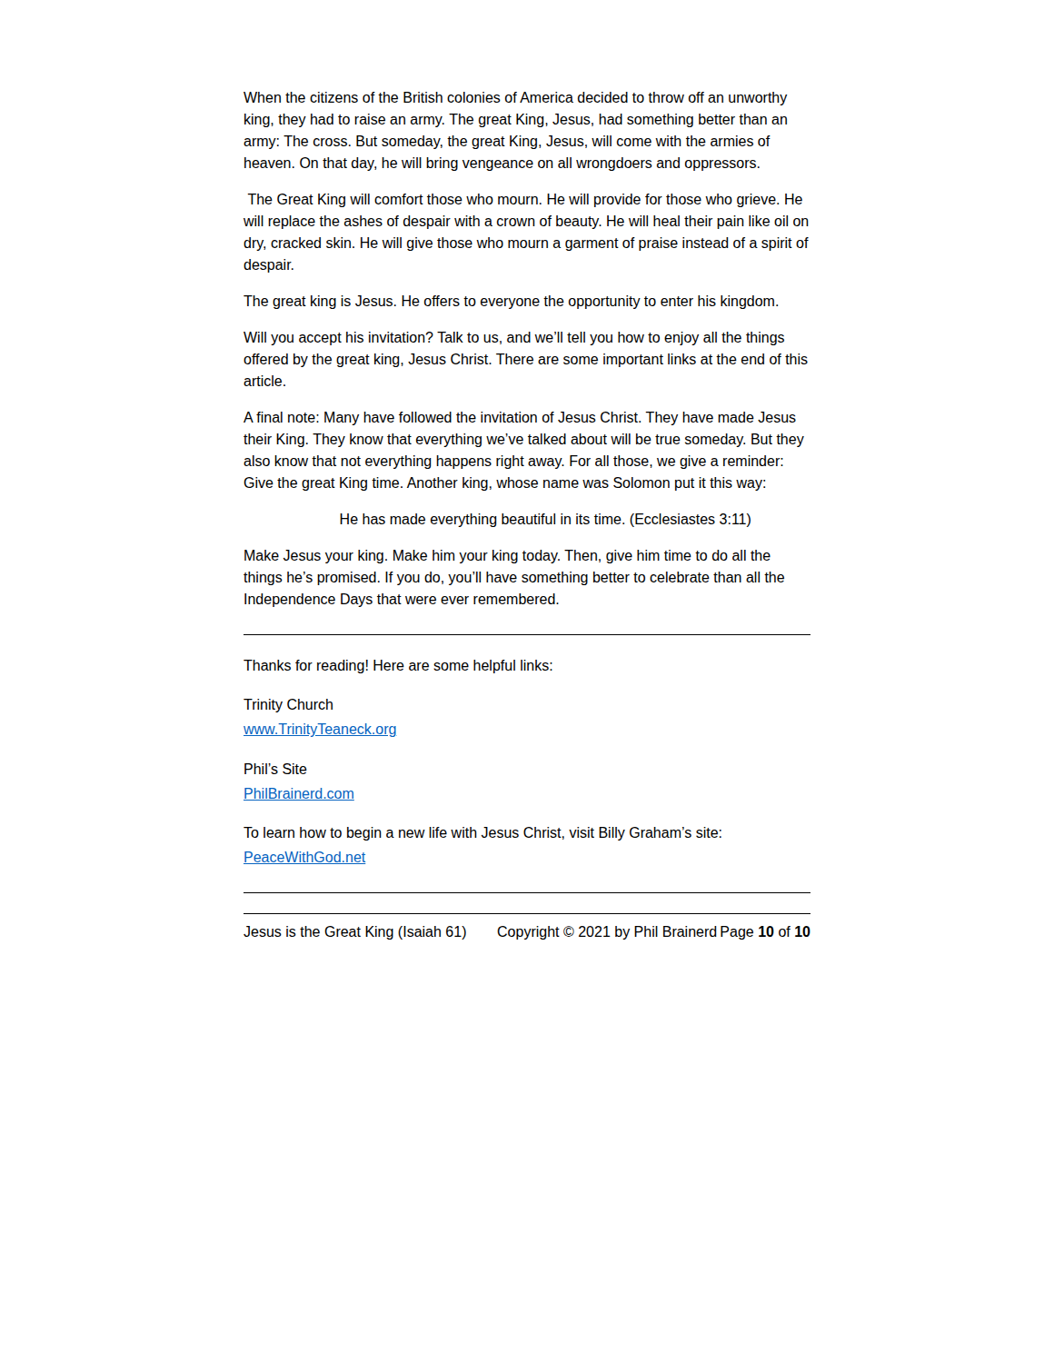When the citizens of the British colonies of America decided to throw off an unworthy king, they had to raise an army. The great King, Jesus, had something better than an army: The cross. But someday, the great King, Jesus, will come with the armies of heaven. On that day, he will bring vengeance on all wrongdoers and oppressors.
The Great King will comfort those who mourn. He will provide for those who grieve. He will replace the ashes of despair with a crown of beauty. He will heal their pain like oil on dry, cracked skin. He will give those who mourn a garment of praise instead of a spirit of despair.
The great king is Jesus. He offers to everyone the opportunity to enter his kingdom.
Will you accept his invitation? Talk to us, and we’ll tell you how to enjoy all the things offered by the great king, Jesus Christ. There are some important links at the end of this article.
A final note: Many have followed the invitation of Jesus Christ. They have made Jesus their King. They know that everything we’ve talked about will be true someday. But they also know that not everything happens right away. For all those, we give a reminder: Give the great King time. Another king, whose name was Solomon put it this way:
He has made everything beautiful in its time. (Ecclesiastes 3:11)
Make Jesus your king. Make him your king today. Then, give him time to do all the things he’s promised. If you do, you’ll have something better to celebrate than all the Independence Days that were ever remembered.
Thanks for reading! Here are some helpful links:
Trinity Church
www.TrinityTeaneck.org
Phil’s Site
PhilBrainerd.com
To learn how to begin a new life with Jesus Christ, visit Billy Graham’s site:
PeaceWithGod.net
Jesus is the Great King (Isaiah 61) Copyright © 2021 by Phil Brainerd Page 10 of 10